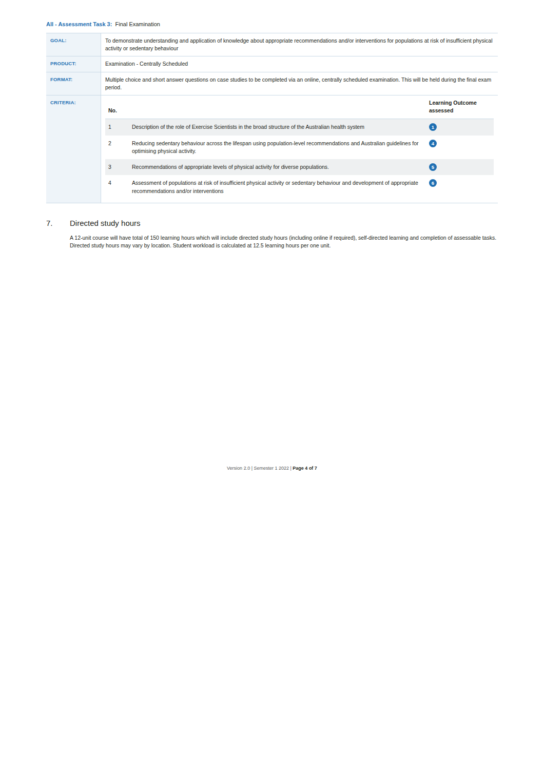All - Assessment Task 3: Final Examination
| GOAL: | To demonstrate understanding and application of knowledge about appropriate recommendations and/or interventions for populations at risk of insufficient physical activity or sedentary behaviour |
| PRODUCT: | Examination - Centrally Scheduled |
| FORMAT: | Multiple choice and short answer questions on case studies to be completed via an online, centrally scheduled examination. This will be held during the final exam period. |
| CRITERIA: | / No. / / Learning Outcome assessed / / --- / --- / --- / / 1 / Description of the role of Exercise Scientists in the broad structure of the Australian health system / 1 / / 2 / Reducing sedentary behaviour across the lifespan using population-level recommendations and Australian guidelines for optimising physical activity. / 4 / / 3 / Recommendations of appropriate levels of physical activity for diverse populations. / 5 / / 4 / Assessment of populations at risk of insufficient physical activity or sedentary behaviour and development of appropriate recommendations and/or interventions / 6 / |
7. Directed study hours
A 12-unit course will have total of 150 learning hours which will include directed study hours (including online if required), self-directed learning and completion of assessable tasks. Directed study hours may vary by location. Student workload is calculated at 12.5 learning hours per one unit.
Version 2.0 | Semester 1 2022 | Page 4 of 7